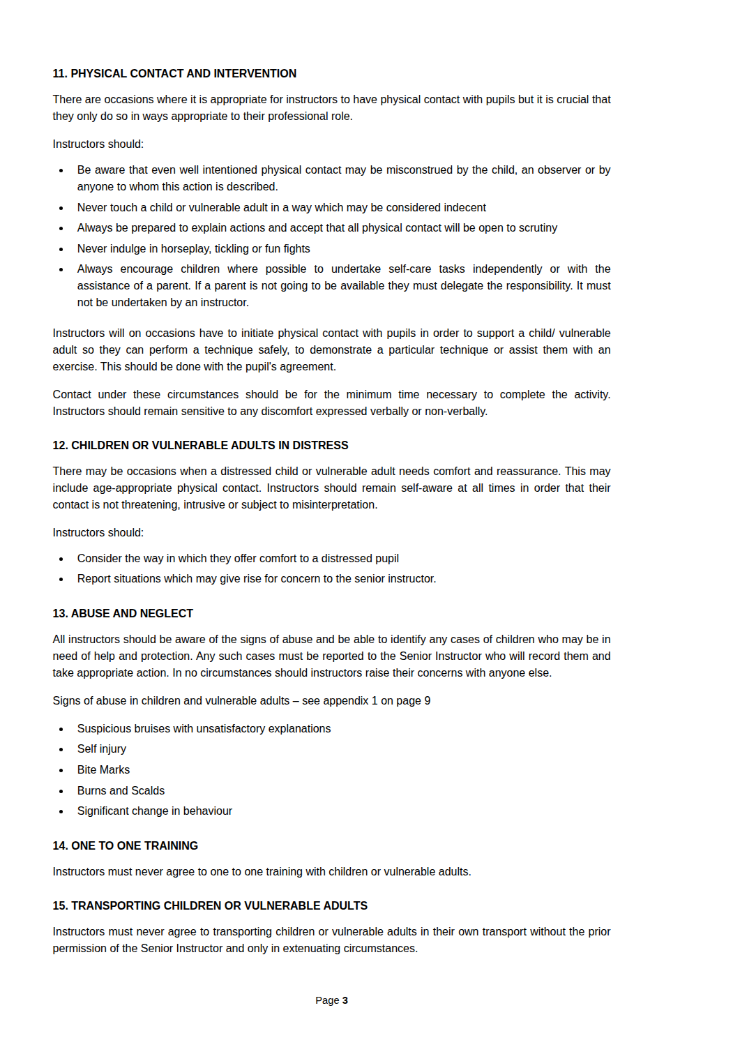11. PHYSICAL CONTACT AND INTERVENTION
There are occasions where it is appropriate for instructors to have physical contact with pupils but it is crucial that they only do so in ways appropriate to their professional role.
Instructors should:
Be aware that even well intentioned physical contact may be misconstrued by the child, an observer or by anyone to whom this action is described.
Never touch a child or vulnerable adult in a way which may be considered indecent
Always be prepared to explain actions and accept that all physical contact will be open to scrutiny
Never indulge in horseplay, tickling or fun fights
Always encourage children where possible to undertake self-care tasks independently or with the assistance of a parent. If a parent is not going to be available they must delegate the responsibility. It must not be undertaken by an instructor.
Instructors will on occasions have to initiate physical contact with pupils in order to support a child/ vulnerable adult so they can perform a technique safely, to demonstrate a particular technique or assist them with an exercise. This should be done with the pupil's agreement.
Contact under these circumstances should be for the minimum time necessary to complete the activity. Instructors should remain sensitive to any discomfort expressed verbally or non-verbally.
12. CHILDREN OR VULNERABLE ADULTS IN DISTRESS
There may be occasions when a distressed child or vulnerable adult needs comfort and reassurance. This may include age-appropriate physical contact. Instructors should remain self-aware at all times in order that their contact is not threatening, intrusive or subject to misinterpretation.
Instructors should:
Consider the way in which they offer comfort to a distressed pupil
Report situations which may give rise for concern to the senior instructor.
13. ABUSE AND NEGLECT
All instructors should be aware of the signs of abuse and be able to identify any cases of children who may be in need of help and protection. Any such cases must be reported to the Senior Instructor who will record them and take appropriate action. In no circumstances should instructors raise their concerns with anyone else.
Signs of abuse in children and vulnerable adults – see appendix 1 on page 9
Suspicious bruises with unsatisfactory explanations
Self injury
Bite Marks
Burns and Scalds
Significant change in behaviour
14. ONE TO ONE TRAINING
Instructors must never agree to one to one training with children or vulnerable adults.
15. TRANSPORTING CHILDREN OR VULNERABLE ADULTS
Instructors must never agree to transporting children or vulnerable adults in their own transport without the prior permission of the Senior Instructor and only in extenuating circumstances.
Page 3